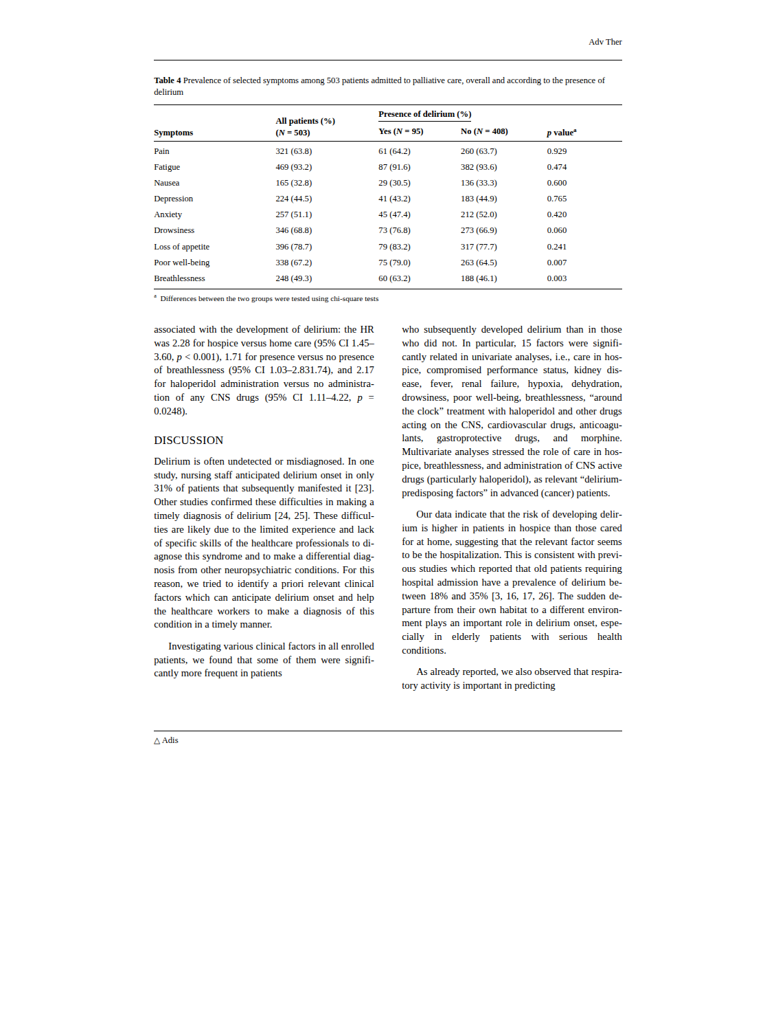Adv Ther
Table 4 Prevalence of selected symptoms among 503 patients admitted to palliative care, overall and according to the presence of delirium
| Symptoms | All patients (%) ( N = 503) | Presence of delirium (%) | p value a |
| --- | --- | --- | --- |
| Yes ( N = 95) | No ( N = 408) |
| Pain | 321 (63.8) | 61 (64.2) | 260 (63.7) | 0.929 |
| Fatigue | 469 (93.2) | 87 (91.6) | 382 (93.6) | 0.474 |
| Nausea | 165 (32.8) | 29 (30.5) | 136 (33.3) | 0.600 |
| Depression | 224 (44.5) | 41 (43.2) | 183 (44.9) | 0.765 |
| Anxiety | 257 (51.1) | 45 (47.4) | 212 (52.0) | 0.420 |
| Drowsiness | 346 (68.8) | 73 (76.8) | 273 (66.9) | 0.060 |
| Loss of appetite | 396 (78.7) | 79 (83.2) | 317 (77.7) | 0.241 |
| Poor well-being | 338 (67.2) | 75 (79.0) | 263 (64.5) | 0.007 |
| Breathlessness | 248 (49.3) | 60 (63.2) | 188 (46.1) | 0.003 |
a Differences between the two groups were tested using chi-square tests
associated with the development of delirium: the HR was 2.28 for hospice versus home care (95% CI 1.45–3.60, p < 0.001), 1.71 for presence versus no presence of breathlessness (95% CI 1.03–2.831.74), and 2.17 for haloperidol administration versus no administration of any CNS drugs (95% CI 1.11–4.22, p = 0.0248).
DISCUSSION
Delirium is often undetected or misdiagnosed. In one study, nursing staff anticipated delirium onset in only 31% of patients that subsequently manifested it [23]. Other studies confirmed these difficulties in making a timely diagnosis of delirium [24, 25]. These difficulties are likely due to the limited experience and lack of specific skills of the healthcare professionals to diagnose this syndrome and to make a differential diagnosis from other neuropsychiatric conditions. For this reason, we tried to identify a priori relevant clinical factors which can anticipate delirium onset and help the healthcare workers to make a diagnosis of this condition in a timely manner.
Investigating various clinical factors in all enrolled patients, we found that some of them were significantly more frequent in patients
who subsequently developed delirium than in those who did not. In particular, 15 factors were significantly related in univariate analyses, i.e., care in hospice, compromised performance status, kidney disease, fever, renal failure, hypoxia, dehydration, drowsiness, poor well-being, breathlessness, “around the clock” treatment with haloperidol and other drugs acting on the CNS, cardiovascular drugs, anticoagulants, gastroprotective drugs, and morphine. Multivariate analyses stressed the role of care in hospice, breathlessness, and administration of CNS active drugs (particularly haloperidol), as relevant “delirium-predisposing factors” in advanced (cancer) patients.
Our data indicate that the risk of developing delirium is higher in patients in hospice than those cared for at home, suggesting that the relevant factor seems to be the hospitalization. This is consistent with previous studies which reported that old patients requiring hospital admission have a prevalence of delirium between 18% and 35% [3, 16, 17, 26]. The sudden departure from their own habitat to a different environment plays an important role in delirium onset, especially in elderly patients with serious health conditions.
As already reported, we also observed that respiratory activity is important in predicting
△ Adis